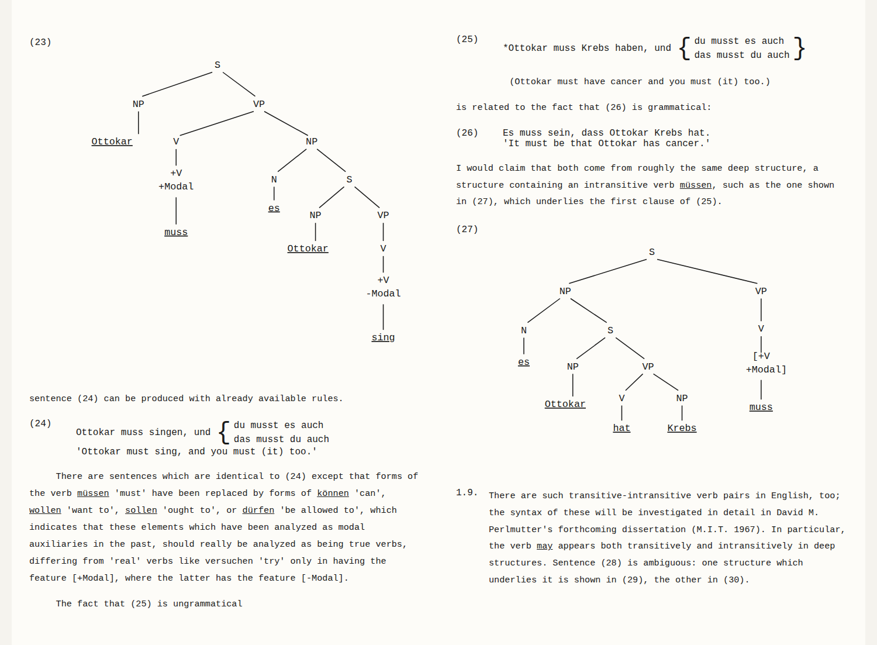(23)
S NP VP Ottokar V NP +V +Modal muss N S es NP VP Ottokar V +V -Modal sing
sentence (24) can be produced with already available rules.
(24)
Ottokar muss singen, und { du musst es auch
das musst du auch
'Ottokar must sing, and you must (it) too.'
There are sentences which are identical to (24) except that forms of the verb müssen 'must' have been replaced by forms of können 'can', wollen 'want to', sollen 'ought to', or dürfen 'be allowed to', which indicates that these elements which have been analyzed as modal auxiliaries in the past, should really be analyzed as being true verbs, differing from 'real' verbs like versuchen 'try' only in having the feature [+Modal], where the latter has the feature [-Modal].
The fact that (25) is ungrammatical
(25)
*Ottokar muss Krebs haben, und { du musst es auch
das musst du auch }
(Ottokar must have cancer and you must (it) too.)
is related to the fact that (26) is grammatical:
(26)
Es muss sein, dass Ottokar Krebs hat.
'It must be that Ottokar has cancer.'
I would claim that both come from roughly the same deep structure, a structure containing an intransitive verb müssen, such as the one shown in (27), which underlies the first clause of (25).
(27)
S NP VP N S es NP VP Ottokar V NP hat Krebs V [+V +Modal] muss
1.9.
There are such transitive-intransitive verb pairs in English, too; the syntax of these will be investigated in detail in David M. Perlmutter's forthcoming dissertation (M.I.T. 1967). In particular, the verb may appears both transitively and intransitively in deep structures. Sentence (28) is ambiguous: one structure which underlies it is shown in (29), the other in (30).